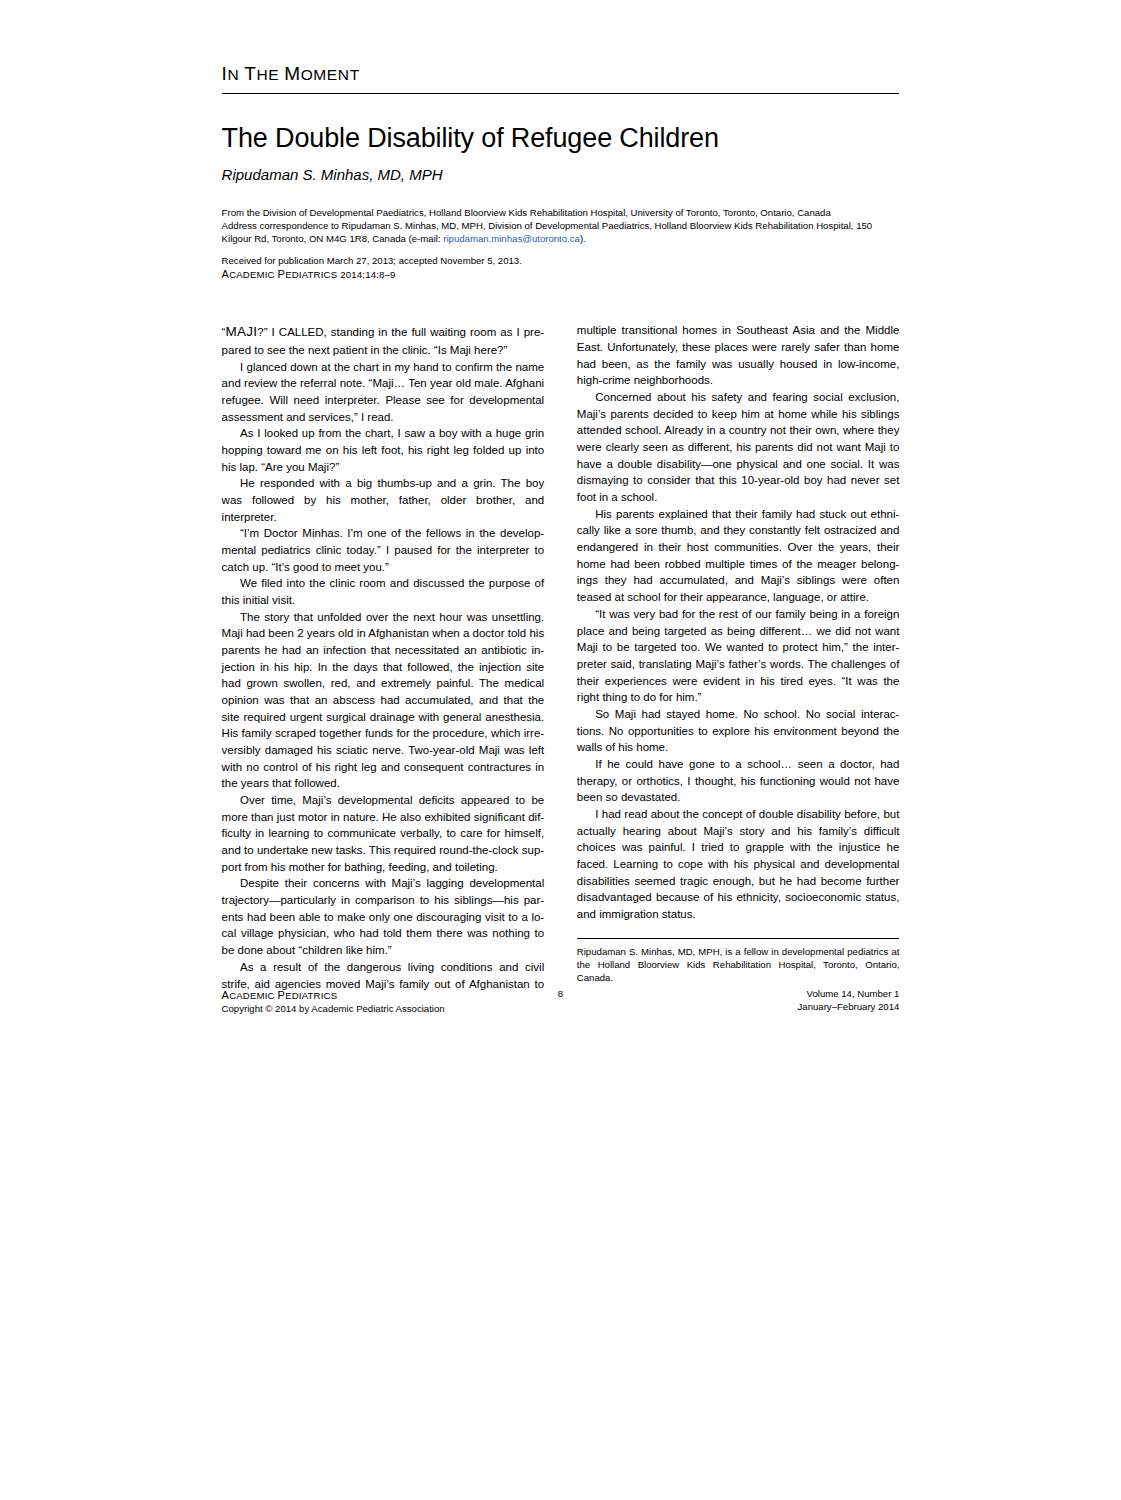IN THE MOMENT
The Double Disability of Refugee Children
Ripudaman S. Minhas, MD, MPH
From the Division of Developmental Paediatrics, Holland Bloorview Kids Rehabilitation Hospital, University of Toronto, Toronto, Ontario, Canada
Address correspondence to Ripudaman S. Minhas, MD, MPH, Division of Developmental Paediatrics, Holland Bloorview Kids Rehabilitation Hospital, 150 Kilgour Rd, Toronto, ON M4G 1R8, Canada (e-mail: ripudaman.minhas@utoronto.ca).
Received for publication March 27, 2013; accepted November 5, 2013.
ACADEMIC PEDIATRICS 2014;14:8–9
“MAJI?” I CALLED, standing in the full waiting room as I prepared to see the next patient in the clinic. “Is Maji here?”
I glanced down at the chart in my hand to confirm the name and review the referral note. “Maji… Ten year old male. Afghani refugee. Will need interpreter. Please see for developmental assessment and services,” I read.
As I looked up from the chart, I saw a boy with a huge grin hopping toward me on his left foot, his right leg folded up into his lap. “Are you Maji?”
He responded with a big thumbs-up and a grin. The boy was followed by his mother, father, older brother, and interpreter.
“I’m Doctor Minhas. I’m one of the fellows in the developmental pediatrics clinic today.” I paused for the interpreter to catch up. “It’s good to meet you.”
We filed into the clinic room and discussed the purpose of this initial visit.
The story that unfolded over the next hour was unsettling. Maji had been 2 years old in Afghanistan when a doctor told his parents he had an infection that necessitated an antibiotic injection in his hip. In the days that followed, the injection site had grown swollen, red, and extremely painful. The medical opinion was that an abscess had accumulated, and that the site required urgent surgical drainage with general anesthesia. His family scraped together funds for the procedure, which irreversibly damaged his sciatic nerve. Two-year-old Maji was left with no control of his right leg and consequent contractures in the years that followed.
Over time, Maji’s developmental deficits appeared to be more than just motor in nature. He also exhibited significant difficulty in learning to communicate verbally, to care for himself, and to undertake new tasks. This required round-the-clock support from his mother for bathing, feeding, and toileting.
Despite their concerns with Maji’s lagging developmental trajectory—particularly in comparison to his siblings—his parents had been able to make only one discouraging visit to a local village physician, who had told them there was nothing to be done about “children like him.”
As a result of the dangerous living conditions and civil strife, aid agencies moved Maji’s family out of Afghanistan to multiple transitional homes in Southeast Asia and the Middle East. Unfortunately, these places were rarely safer than home had been, as the family was usually housed in low-income, high-crime neighborhoods.
Concerned about his safety and fearing social exclusion, Maji’s parents decided to keep him at home while his siblings attended school. Already in a country not their own, where they were clearly seen as different, his parents did not want Maji to have a double disability—one physical and one social. It was dismaying to consider that this 10-year-old boy had never set foot in a school.
His parents explained that their family had stuck out ethnically like a sore thumb, and they constantly felt ostracized and endangered in their host communities. Over the years, their home had been robbed multiple times of the meager belongings they had accumulated, and Maji’s siblings were often teased at school for their appearance, language, or attire.
“It was very bad for the rest of our family being in a foreign place and being targeted as being different… we did not want Maji to be targeted too. We wanted to protect him,” the interpreter said, translating Maji’s father’s words. The challenges of their experiences were evident in his tired eyes. “It was the right thing to do for him.”
So Maji had stayed home. No school. No social interactions. No opportunities to explore his environment beyond the walls of his home.
If he could have gone to a school… seen a doctor, had therapy, or orthotics, I thought, his functioning would not have been so devastated.
I had read about the concept of double disability before, but actually hearing about Maji’s story and his family’s difficult choices was painful. I tried to grapple with the injustice he faced. Learning to cope with his physical and developmental disabilities seemed tragic enough, but he had become further disadvantaged because of his ethnicity, socioeconomic status, and immigration status.
Ripudaman S. Minhas, MD, MPH, is a fellow in developmental pediatrics at the Holland Bloorview Kids Rehabilitation Hospital, Toronto, Ontario, Canada.
| A CADEMIC P EDIATRICS Copyright © 2014 by Academic Pediatric Association | 8 | Volume 14, Number 1 January–February 2014 |